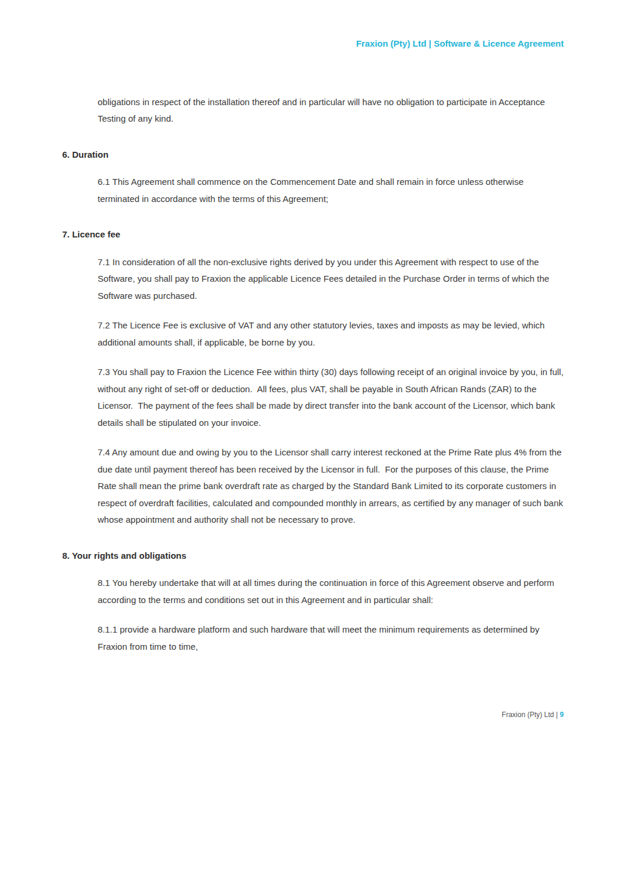Fraxion (Pty) Ltd | Software & Licence Agreement
obligations in respect of the installation thereof and in particular will have no obligation to participate in Acceptance Testing of any kind.
6. Duration
6.1 This Agreement shall commence on the Commencement Date and shall remain in force unless otherwise terminated in accordance with the terms of this Agreement;
7. Licence fee
7.1 In consideration of all the non-exclusive rights derived by you under this Agreement with respect to use of the Software, you shall pay to Fraxion the applicable Licence Fees detailed in the Purchase Order in terms of which the Software was purchased.
7.2 The Licence Fee is exclusive of VAT and any other statutory levies, taxes and imposts as may be levied, which additional amounts shall, if applicable, be borne by you.
7.3 You shall pay to Fraxion the Licence Fee within thirty (30) days following receipt of an original invoice by you, in full, without any right of set-off or deduction. All fees, plus VAT, shall be payable in South African Rands (ZAR) to the Licensor. The payment of the fees shall be made by direct transfer into the bank account of the Licensor, which bank details shall be stipulated on your invoice.
7.4 Any amount due and owing by you to the Licensor shall carry interest reckoned at the Prime Rate plus 4% from the due date until payment thereof has been received by the Licensor in full. For the purposes of this clause, the Prime Rate shall mean the prime bank overdraft rate as charged by the Standard Bank Limited to its corporate customers in respect of overdraft facilities, calculated and compounded monthly in arrears, as certified by any manager of such bank whose appointment and authority shall not be necessary to prove.
8. Your rights and obligations
8.1 You hereby undertake that will at all times during the continuation in force of this Agreement observe and perform according to the terms and conditions set out in this Agreement and in particular shall:
8.1.1 provide a hardware platform and such hardware that will meet the minimum requirements as determined by Fraxion from time to time,
Fraxion (Pty) Ltd | 9